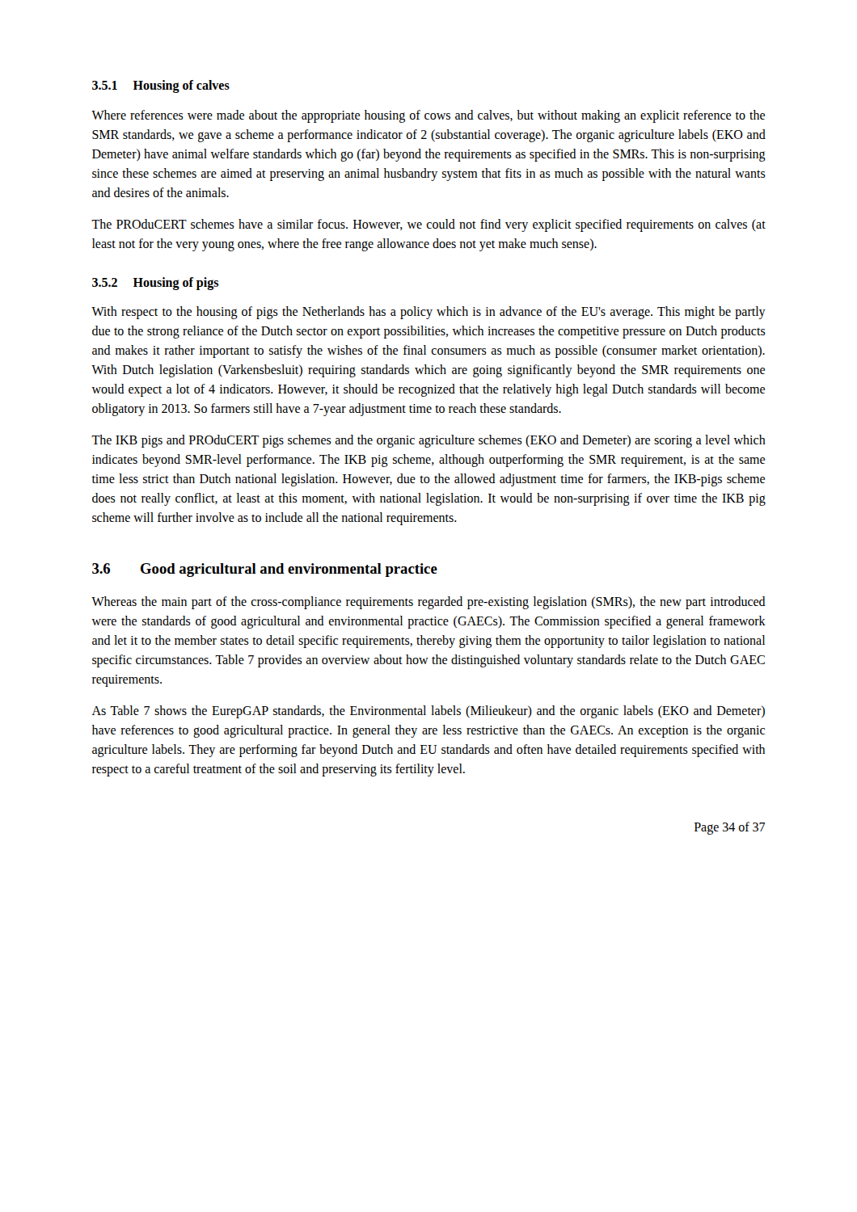3.5.1 Housing of calves
Where references were made about the appropriate housing of cows and calves, but without making an explicit reference to the SMR standards, we gave a scheme a performance indicator of 2 (substantial coverage). The organic agriculture labels (EKO and Demeter) have animal welfare standards which go (far) beyond the requirements as specified in the SMRs. This is non-surprising since these schemes are aimed at preserving an animal husbandry system that fits in as much as possible with the natural wants and desires of the animals.
The PROduCERT schemes have a similar focus. However, we could not find very explicit specified requirements on calves (at least not for the very young ones, where the free range allowance does not yet make much sense).
3.5.2 Housing of pigs
With respect to the housing of pigs the Netherlands has a policy which is in advance of the EU's average. This might be partly due to the strong reliance of the Dutch sector on export possibilities, which increases the competitive pressure on Dutch products and makes it rather important to satisfy the wishes of the final consumers as much as possible (consumer market orientation). With Dutch legislation (Varkensbesluit) requiring standards which are going significantly beyond the SMR requirements one would expect a lot of 4 indicators. However, it should be recognized that the relatively high legal Dutch standards will become obligatory in 2013. So farmers still have a 7-year adjustment time to reach these standards.
The IKB pigs and PROduCERT pigs schemes and the organic agriculture schemes (EKO and Demeter) are scoring a level which indicates beyond SMR-level performance. The IKB pig scheme, although outperforming the SMR requirement, is at the same time less strict than Dutch national legislation. However, due to the allowed adjustment time for farmers, the IKB-pigs scheme does not really conflict, at least at this moment, with national legislation. It would be non-surprising if over time the IKB pig scheme will further involve as to include all the national requirements.
3.6 Good agricultural and environmental practice
Whereas the main part of the cross-compliance requirements regarded pre-existing legislation (SMRs), the new part introduced were the standards of good agricultural and environmental practice (GAECs). The Commission specified a general framework and let it to the member states to detail specific requirements, thereby giving them the opportunity to tailor legislation to national specific circumstances. Table 7 provides an overview about how the distinguished voluntary standards relate to the Dutch GAEC requirements.
As Table 7 shows the EurepGAP standards, the Environmental labels (Milieukeur) and the organic labels (EKO and Demeter) have references to good agricultural practice. In general they are less restrictive than the GAECs. An exception is the organic agriculture labels. They are performing far beyond Dutch and EU standards and often have detailed requirements specified with respect to a careful treatment of the soil and preserving its fertility level.
Page 34 of 37